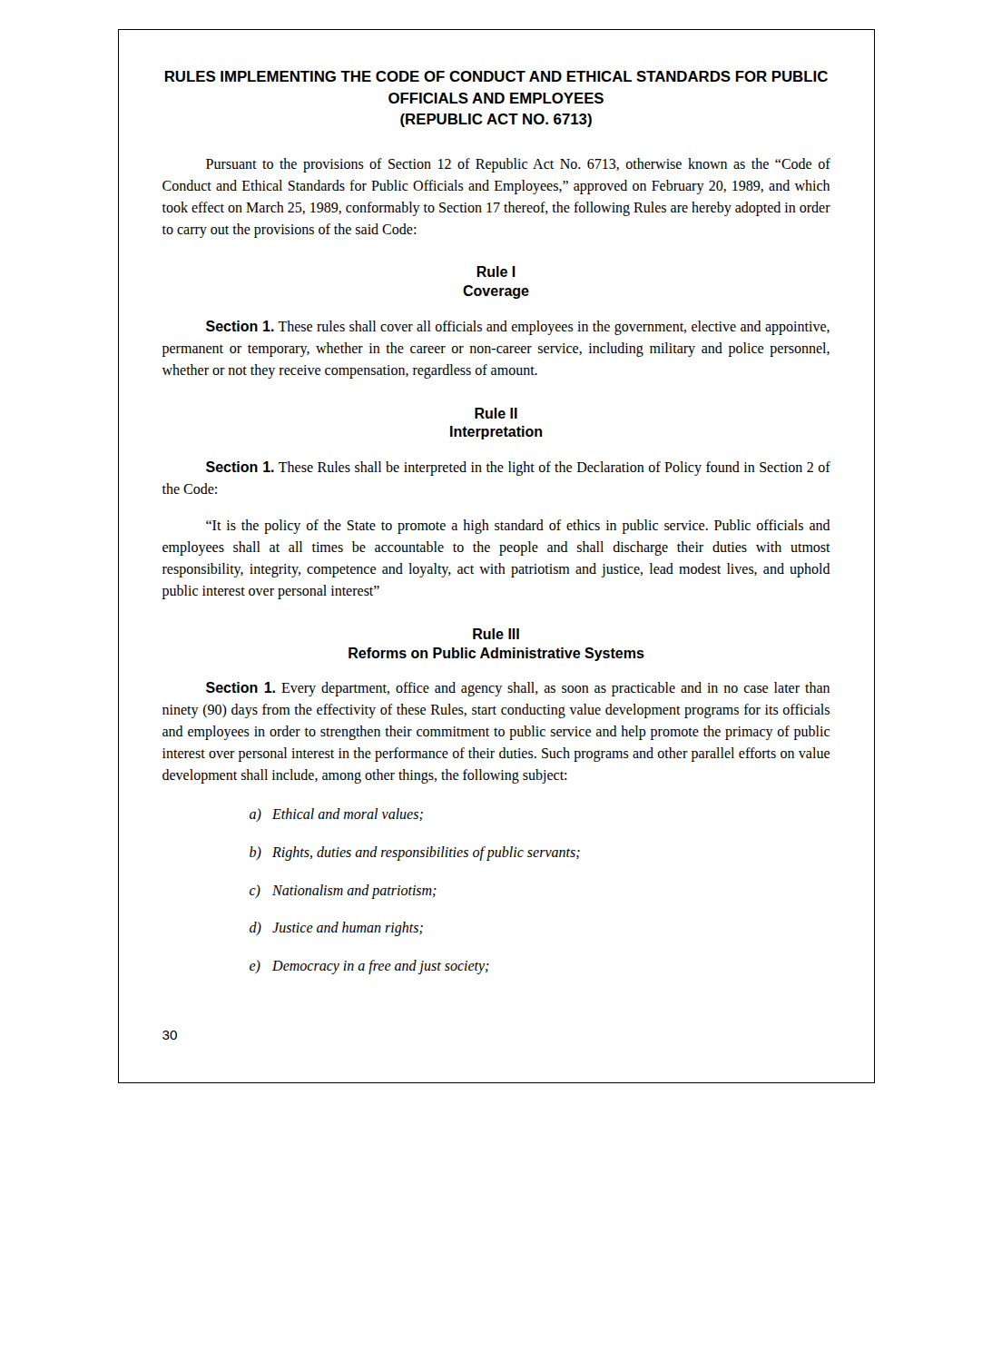Rules Implementing the Code of Conduct and Ethical Standards for Public Officials and Employees
(Republic Act No. 6713)
Pursuant to the provisions of Section 12 of Republic Act No. 6713, otherwise known as the “Code of Conduct and Ethical Standards for Public Officials and Employees,” approved on February 20, 1989, and which took effect on March 25, 1989, conformably to Section 17 thereof, the following Rules are hereby adopted in order to carry out the provisions of the said Code:
Rule ICoverage
Section 1. These rules shall cover all officials and employees in the government, elective and appointive, permanent or temporary, whether in the career or non-career service, including military and police personnel, whether or not they receive compensation, regardless of amount.
Rule IIInterpretation
Section 1. These Rules shall be interpreted in the light of the Declaration of Policy found in Section 2 of the Code:
“It is the policy of the State to promote a high standard of ethics in public service. Public officials and employees shall at all times be accountable to the people and shall discharge their duties with utmost responsibility, integrity, competence and loyalty, act with patriotism and justice, lead modest lives, and uphold public interest over personal interest”
Rule IIIReforms on Public Administrative Systems
Section 1. Every department, office and agency shall, as soon as practicable and in no case later than ninety (90) days from the effectivity of these Rules, start conducting value development programs for its officials and employees in order to strengthen their commitment to public service and help promote the primacy of public interest over personal interest in the performance of their duties. Such programs and other parallel efforts on value development shall include, among other things, the following subject:
a) Ethical and moral values;
b) Rights, duties and responsibilities of public servants;
c) Nationalism and patriotism;
d) Justice and human rights;
e) Democracy in a free and just society;
30